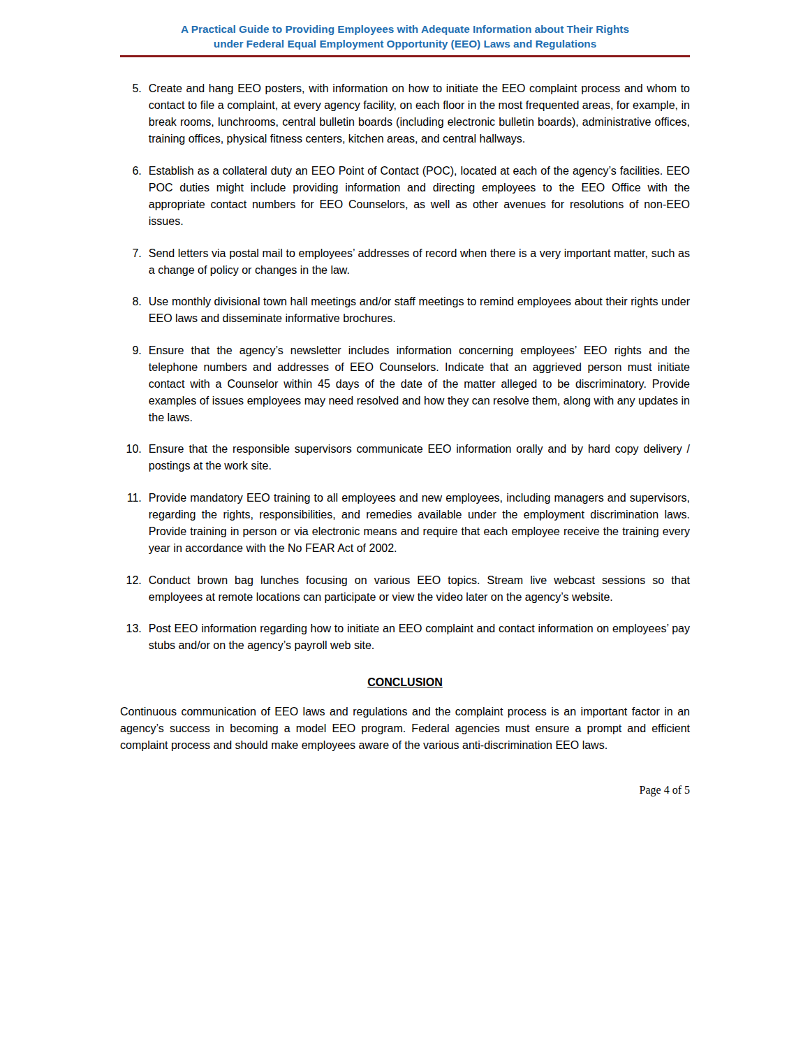A Practical Guide to Providing Employees with Adequate Information about Their Rights
under Federal Equal Employment Opportunity (EEO) Laws and Regulations
Create and hang EEO posters, with information on how to initiate the EEO complaint process and whom to contact to file a complaint, at every agency facility, on each floor in the most frequented areas, for example, in break rooms, lunchrooms, central bulletin boards (including electronic bulletin boards), administrative offices, training offices, physical fitness centers, kitchen areas, and central hallways.
Establish as a collateral duty an EEO Point of Contact (POC), located at each of the agency’s facilities. EEO POC duties might include providing information and directing employees to the EEO Office with the appropriate contact numbers for EEO Counselors, as well as other avenues for resolutions of non-EEO issues.
Send letters via postal mail to employees’ addresses of record when there is a very important matter, such as a change of policy or changes in the law.
Use monthly divisional town hall meetings and/or staff meetings to remind employees about their rights under EEO laws and disseminate informative brochures.
Ensure that the agency’s newsletter includes information concerning employees’ EEO rights and the telephone numbers and addresses of EEO Counselors. Indicate that an aggrieved person must initiate contact with a Counselor within 45 days of the date of the matter alleged to be discriminatory. Provide examples of issues employees may need resolved and how they can resolve them, along with any updates in the laws.
Ensure that the responsible supervisors communicate EEO information orally and by hard copy delivery / postings at the work site.
Provide mandatory EEO training to all employees and new employees, including managers and supervisors, regarding the rights, responsibilities, and remedies available under the employment discrimination laws. Provide training in person or via electronic means and require that each employee receive the training every year in accordance with the No FEAR Act of 2002.
Conduct brown bag lunches focusing on various EEO topics. Stream live webcast sessions so that employees at remote locations can participate or view the video later on the agency’s website.
Post EEO information regarding how to initiate an EEO complaint and contact information on employees’ pay stubs and/or on the agency’s payroll web site.
CONCLUSION
Continuous communication of EEO laws and regulations and the complaint process is an important factor in an agency’s success in becoming a model EEO program. Federal agencies must ensure a prompt and efficient complaint process and should make employees aware of the various anti-discrimination EEO laws.
Page 4 of 5